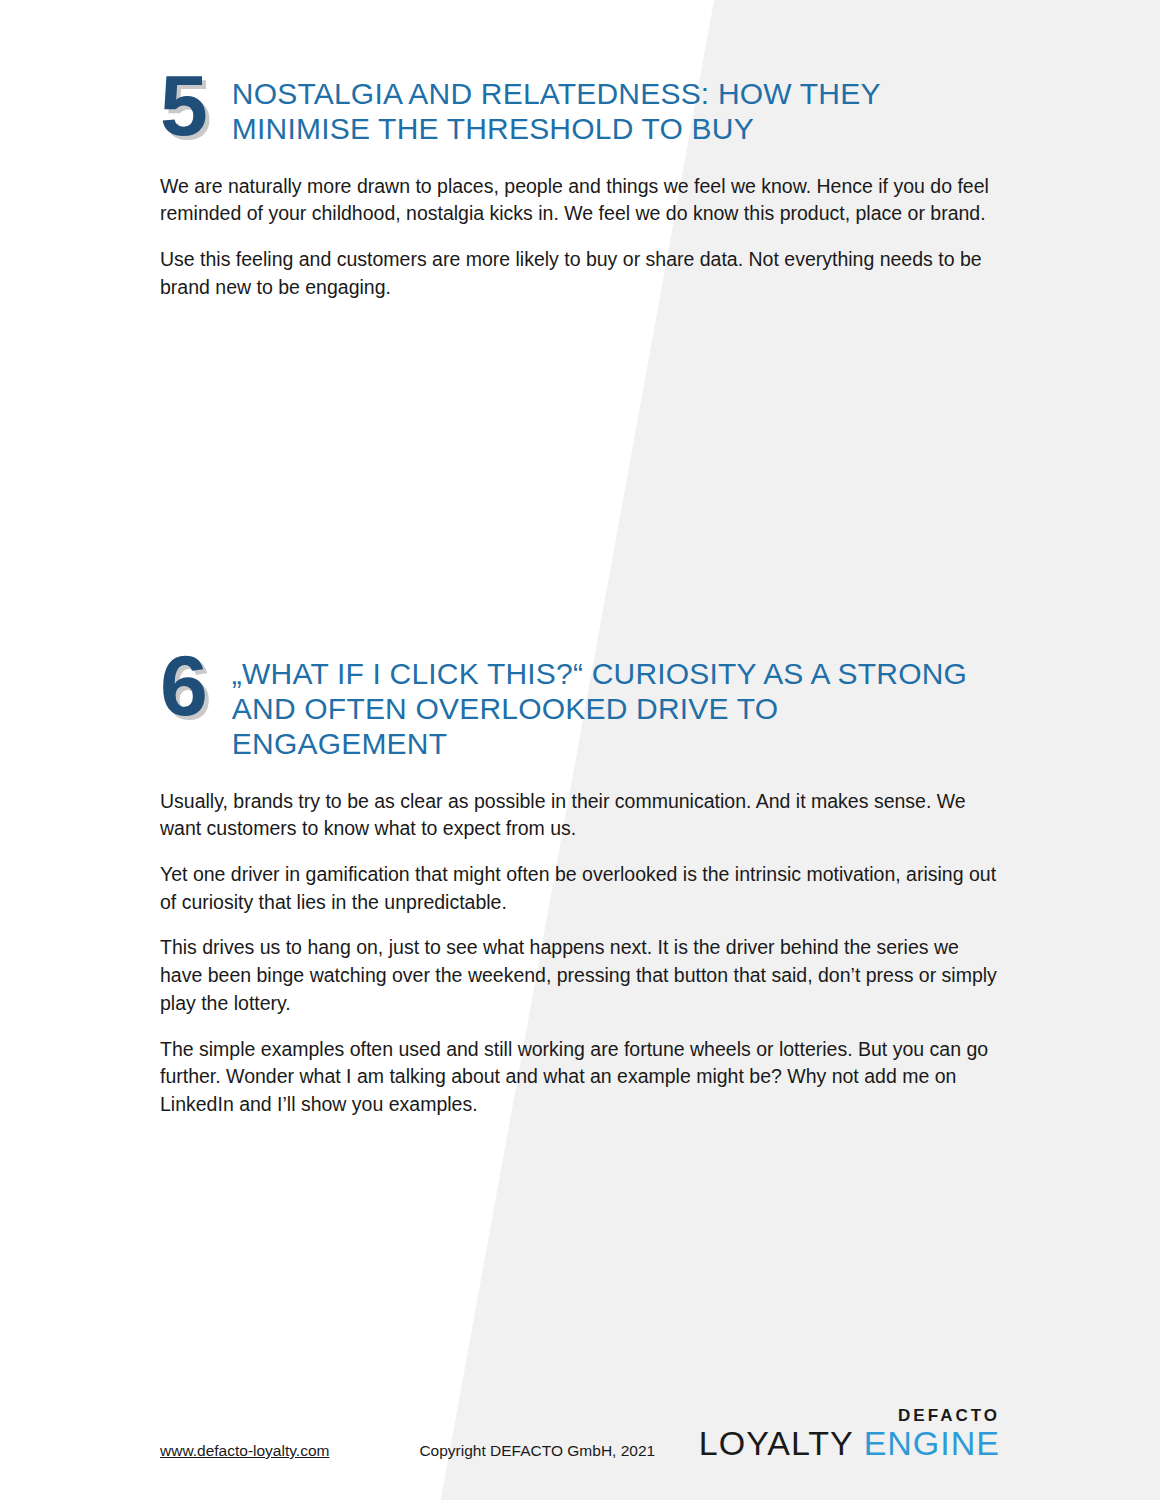5
Nostalgia and relatedness: how they minimise the threshold to buy
We are naturally more drawn to places, people and things we feel we know. Hence if you do feel reminded of your childhood, nostalgia kicks in. We feel we do know this product, place or brand.
Use this feeling and customers are more likely to buy or share data. Not everything needs to be brand new to be engaging.
6
„What if I click this?“ Curiosity as a strong and often overlooked drive to engagement
Usually, brands try to be as clear as possible in their communication. And it makes sense. We want customers to know what to expect from us.
Yet one driver in gamification that might often be overlooked is the intrinsic motivation, arising out of curiosity that lies in the unpredictable.
This drives us to hang on, just to see what happens next. It is the driver behind the series we have been binge watching over the weekend, pressing that button that said, don’t press or simply play the lottery.
The simple examples often used and still working are fortune wheels or lotteries. But you can go further. Wonder what I am talking about and what an example might be? Why not add me on LinkedIn and I’ll show you examples.
www.defacto-loyalty.com Copyright DEFACTO GmbH, 2021
DEFACTO LOYALTY ENGINE